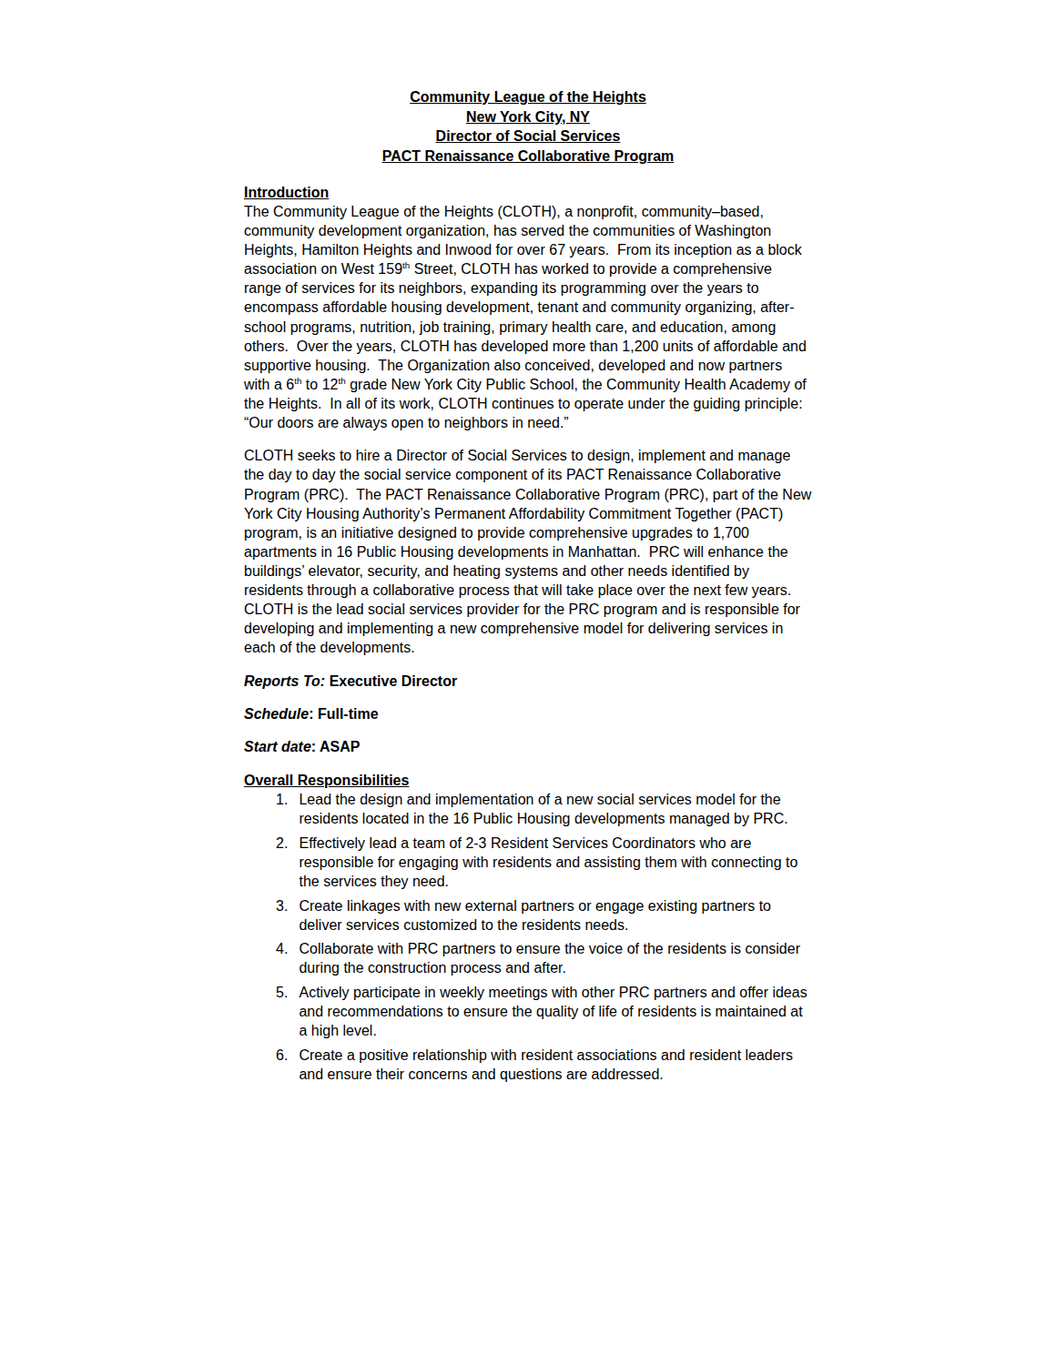Community League of the Heights
New York City, NY
Director of Social Services
PACT Renaissance Collaborative Program
Introduction
The Community League of the Heights (CLOTH), a nonprofit, community–based, community development organization, has served the communities of Washington Heights, Hamilton Heights and Inwood for over 67 years. From its inception as a block association on West 159th Street, CLOTH has worked to provide a comprehensive range of services for its neighbors, expanding its programming over the years to encompass affordable housing development, tenant and community organizing, after-school programs, nutrition, job training, primary health care, and education, among others. Over the years, CLOTH has developed more than 1,200 units of affordable and supportive housing. The Organization also conceived, developed and now partners with a 6th to 12th grade New York City Public School, the Community Health Academy of the Heights. In all of its work, CLOTH continues to operate under the guiding principle: “Our doors are always open to neighbors in need.”
CLOTH seeks to hire a Director of Social Services to design, implement and manage the day to day the social service component of its PACT Renaissance Collaborative Program (PRC). The PACT Renaissance Collaborative Program (PRC), part of the New York City Housing Authority’s Permanent Affordability Commitment Together (PACT) program, is an initiative designed to provide comprehensive upgrades to 1,700 apartments in 16 Public Housing developments in Manhattan. PRC will enhance the buildings’ elevator, security, and heating systems and other needs identified by residents through a collaborative process that will take place over the next few years. CLOTH is the lead social services provider for the PRC program and is responsible for developing and implementing a new comprehensive model for delivering services in each of the developments.
Reports To: Executive Director
Schedule: Full-time
Start date: ASAP
Overall Responsibilities
Lead the design and implementation of a new social services model for the residents located in the 16 Public Housing developments managed by PRC.
Effectively lead a team of 2-3 Resident Services Coordinators who are responsible for engaging with residents and assisting them with connecting to the services they need.
Create linkages with new external partners or engage existing partners to deliver services customized to the residents needs.
Collaborate with PRC partners to ensure the voice of the residents is consider during the construction process and after.
Actively participate in weekly meetings with other PRC partners and offer ideas and recommendations to ensure the quality of life of residents is maintained at a high level.
Create a positive relationship with resident associations and resident leaders and ensure their concerns and questions are addressed.